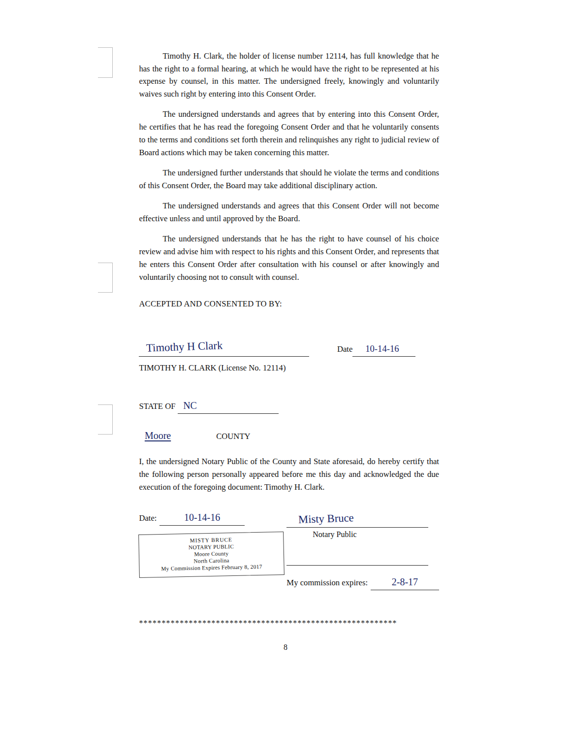Timothy H. Clark, the holder of license number 12114, has full knowledge that he has the right to a formal hearing, at which he would have the right to be represented at his expense by counsel, in this matter. The undersigned freely, knowingly and voluntarily waives such right by entering into this Consent Order.
The undersigned understands and agrees that by entering into this Consent Order, he certifies that he has read the foregoing Consent Order and that he voluntarily consents to the terms and conditions set forth therein and relinquishes any right to judicial review of Board actions which may be taken concerning this matter.
The undersigned further understands that should he violate the terms and conditions of this Consent Order, the Board may take additional disciplinary action.
The undersigned understands and agrees that this Consent Order will not become effective unless and until approved by the Board.
The undersigned understands that he has the right to have counsel of his choice review and advise him with respect to his rights and this Consent Order, and represents that he enters this Consent Order after consultation with his counsel or after knowingly and voluntarily choosing not to consult with counsel.
ACCEPTED AND CONSENTED TO BY:
Timothy H Clark Date10-14-16
TIMOTHY H. CLARK (License No. 12114)
STATE OF NC
Moore COUNTY
I, the undersigned Notary Public of the County and State aforesaid, do hereby certify that the following person personally appeared before me this day and acknowledged the due execution of the foregoing document: Timothy H. Clark.
| Date: 10-14-16 MISTY BRUCE NOTARY PUBLIC Moore County North Carolina My Commission Expires February 8, 2017 | Misty Bruce Notary Public My commission expires: 2-8-17 |
*********************************************************
8